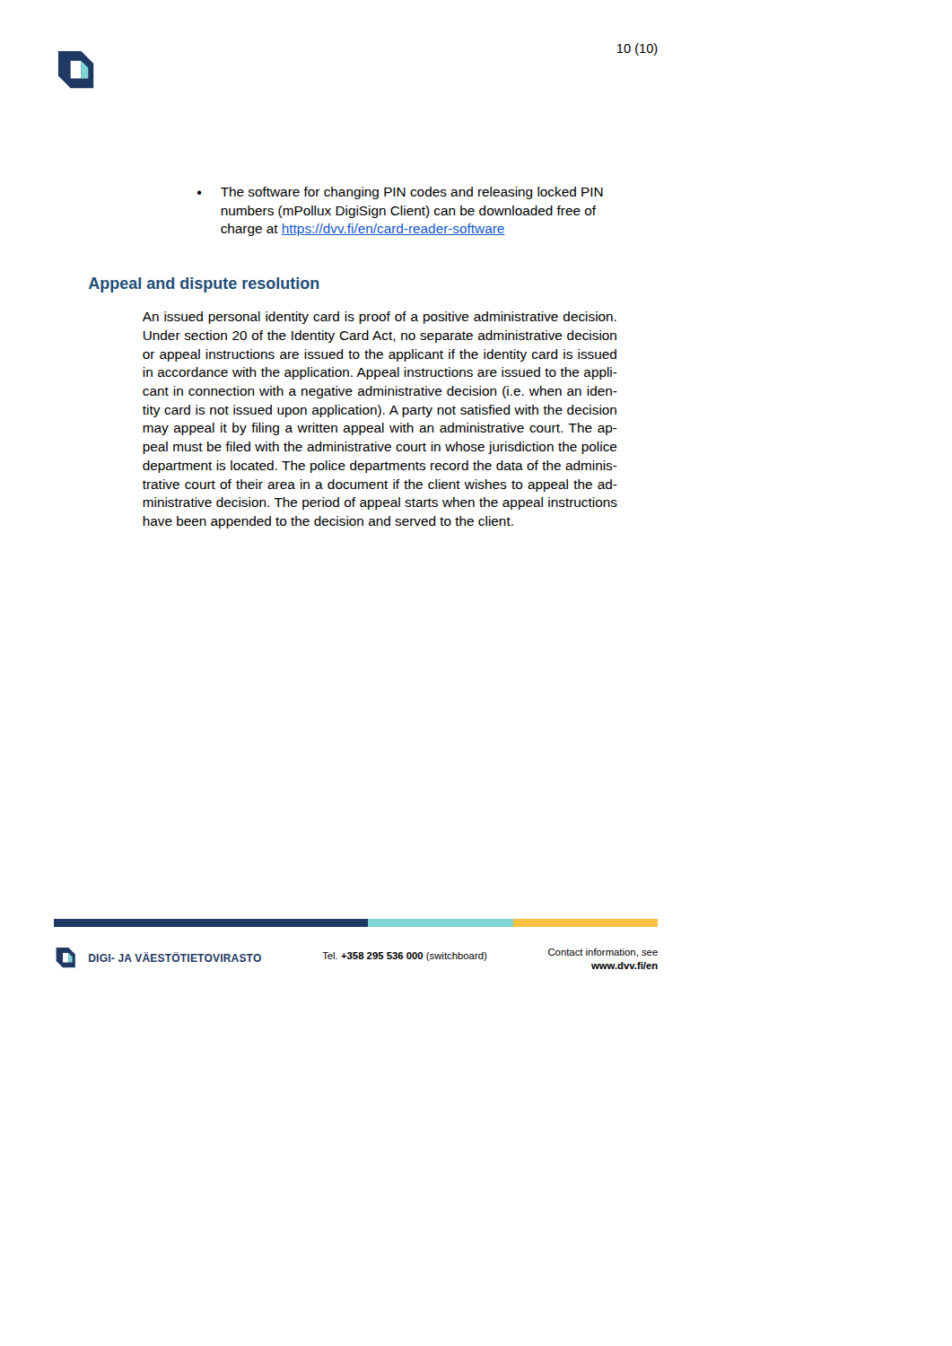10 (10)
The software for changing PIN codes and releasing locked PIN numbers (mPollux DigiSign Client) can be downloaded free of charge at https://dvv.fi/en/card-reader-software
Appeal and dispute resolution
An issued personal identity card is proof of a positive administrative decision. Under section 20 of the Identity Card Act, no separate administrative decision or appeal instructions are issued to the applicant if the identity card is issued in accordance with the application. Appeal instructions are issued to the applicant in connection with a negative administrative decision (i.e. when an identity card is not issued upon application). A party not satisfied with the decision may appeal it by filing a written appeal with an administrative court. The appeal must be filed with the administrative court in whose jurisdiction the police department is located. The police departments record the data of the administrative court of their area in a document if the client wishes to appeal the administrative decision. The period of appeal starts when the appeal instructions have been appended to the decision and served to the client.
DIGI- JA VÄESTÖTIETOVIRASTO
Tel. +358 295 536 000 (switchboard)
Contact information, see
www.dvv.fi/en